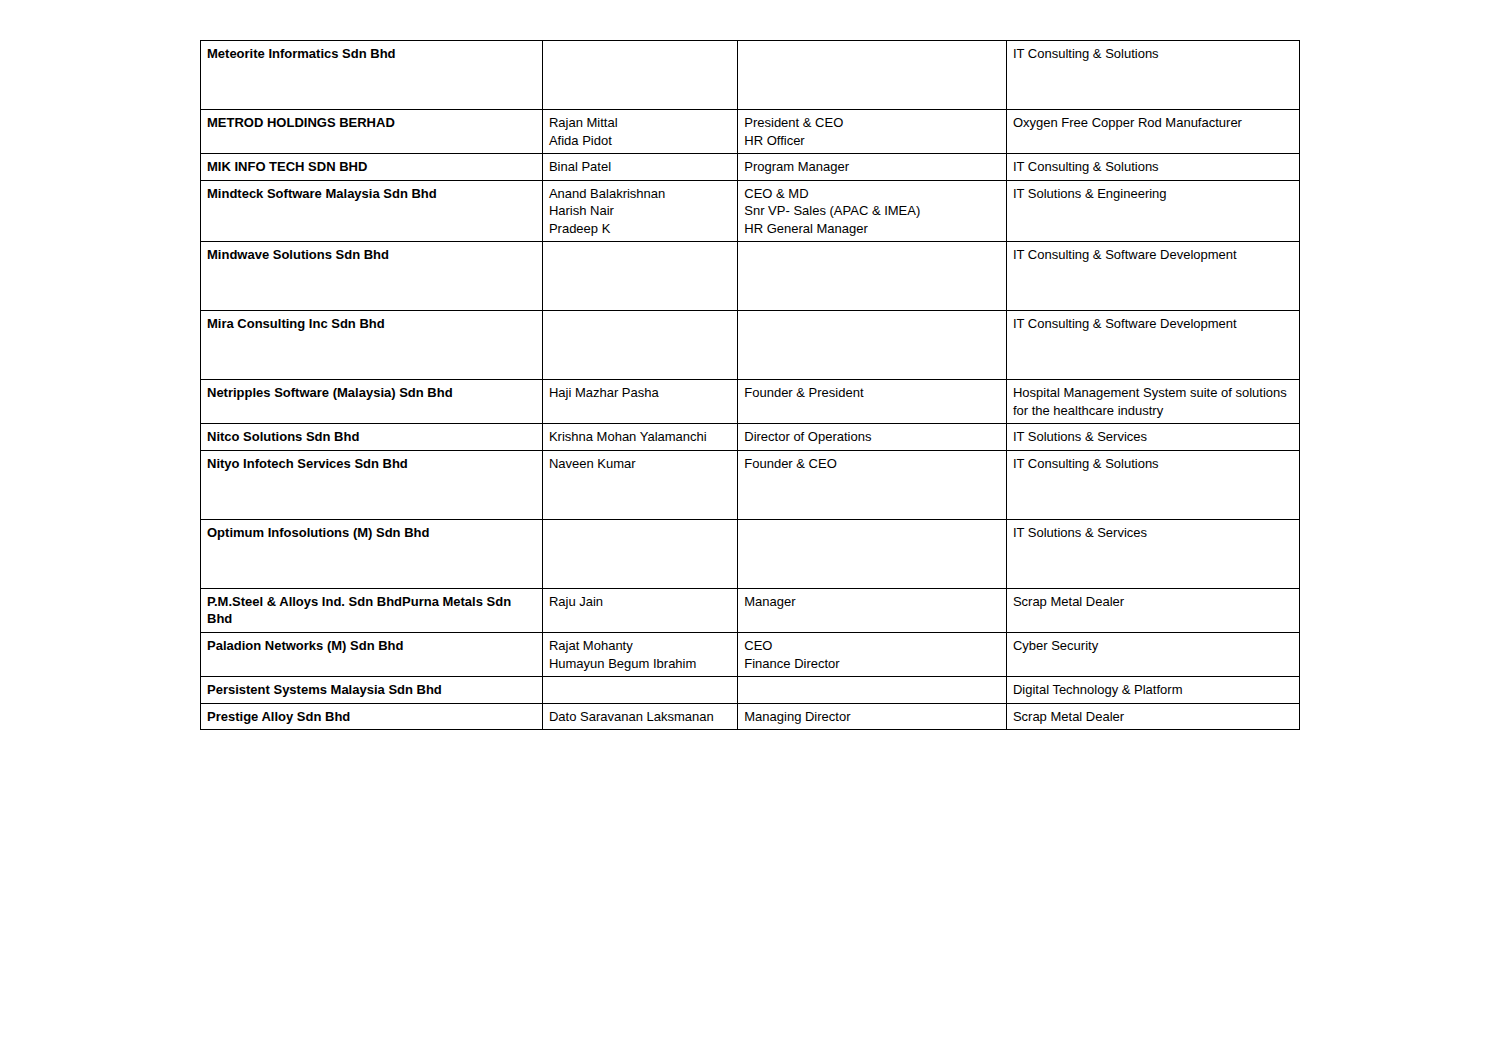| Meteorite Informatics Sdn Bhd | | | IT Consulting & Solutions |
| METROD HOLDINGS BERHAD | Rajan Mittal Afida Pidot | President & CEO HR Officer | Oxygen Free Copper Rod Manufacturer |
| MIK INFO TECH SDN BHD | Binal Patel | Program Manager | IT Consulting & Solutions |
| Mindteck Software Malaysia Sdn Bhd | Anand Balakrishnan Harish Nair Pradeep K | CEO & MD Snr VP- Sales (APAC & IMEA) HR General Manager | IT Solutions & Engineering |
| Mindwave Solutions Sdn Bhd | | | IT Consulting & Software Development |
| Mira Consulting Inc Sdn Bhd | | | IT Consulting & Software Development |
| Netripples Software (Malaysia) Sdn Bhd | Haji Mazhar Pasha | Founder & President | Hospital Management System suite of solutions for the healthcare industry |
| Nitco Solutions Sdn Bhd | Krishna Mohan Yalamanchi | Director of Operations | IT Solutions & Services |
| Nityo Infotech Services Sdn Bhd | Naveen Kumar | Founder & CEO | IT Consulting & Solutions |
| Optimum Infosolutions (M) Sdn Bhd | | | IT Solutions & Services |
| P.M.Steel & Alloys Ind. Sdn BhdPurna Metals Sdn Bhd | Raju Jain | Manager | Scrap Metal Dealer |
| Paladion Networks (M) Sdn Bhd | Rajat Mohanty Humayun Begum Ibrahim | CEO Finance Director | Cyber Security |
| Persistent Systems Malaysia Sdn Bhd | | | Digital Technology & Platform |
| Prestige Alloy Sdn Bhd | Dato Saravanan Laksmanan | Managing Director | Scrap Metal Dealer |